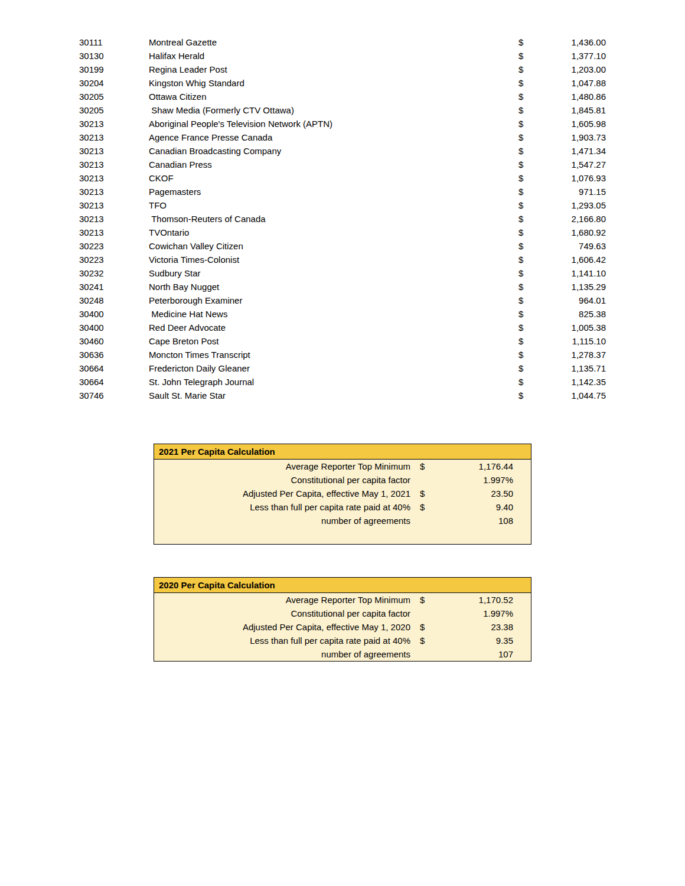| 30111 | Montreal Gazette | $ | 1,436.00 |
| 30130 | Halifax Herald | $ | 1,377.10 |
| 30199 | Regina Leader Post | $ | 1,203.00 |
| 30204 | Kingston Whig Standard | $ | 1,047.88 |
| 30205 | Ottawa Citizen | $ | 1,480.86 |
| 30205 | Shaw Media (Formerly CTV Ottawa) | $ | 1,845.81 |
| 30213 | Aboriginal People's Television Network (APTN) | $ | 1,605.98 |
| 30213 | Agence France Presse Canada | $ | 1,903.73 |
| 30213 | Canadian Broadcasting Company | $ | 1,471.34 |
| 30213 | Canadian Press | $ | 1,547.27 |
| 30213 | CKOF | $ | 1,076.93 |
| 30213 | Pagemasters | $ | 971.15 |
| 30213 | TFO | $ | 1,293.05 |
| 30213 | Thomson-Reuters of Canada | $ | 2,166.80 |
| 30213 | TVOntario | $ | 1,680.92 |
| 30223 | Cowichan Valley Citizen | $ | 749.63 |
| 30223 | Victoria Times-Colonist | $ | 1,606.42 |
| 30232 | Sudbury Star | $ | 1,141.10 |
| 30241 | North Bay Nugget | $ | 1,135.29 |
| 30248 | Peterborough Examiner | $ | 964.01 |
| 30400 | Medicine Hat News | $ | 825.38 |
| 30400 | Red Deer Advocate | $ | 1,005.38 |
| 30460 | Cape Breton Post | $ | 1,115.10 |
| 30636 | Moncton Times Transcript | $ | 1,278.37 |
| 30664 | Fredericton Daily Gleaner | $ | 1,135.71 |
| 30664 | St. John Telegraph Journal | $ | 1,142.35 |
| 30746 | Sault St. Marie Star | $ | 1,044.75 |
| 2021 Per Capita Calculation |
| Average Reporter Top Minimum | $ | 1,176.44 |
| Constitutional per capita factor | | 1.997% |
| Adjusted Per Capita, effective May 1, 2021 | $ | 23.50 |
| Less than full per capita rate paid at 40% | $ | 9.40 |
| number of agreements | | 108 |
| 2020 Per Capita Calculation |
| Average Reporter Top Minimum | $ | 1,170.52 |
| Constitutional per capita factor | | 1.997% |
| Adjusted Per Capita, effective May 1, 2020 | $ | 23.38 |
| Less than full per capita rate paid at 40% | $ | 9.35 |
| number of agreements | | 107 |